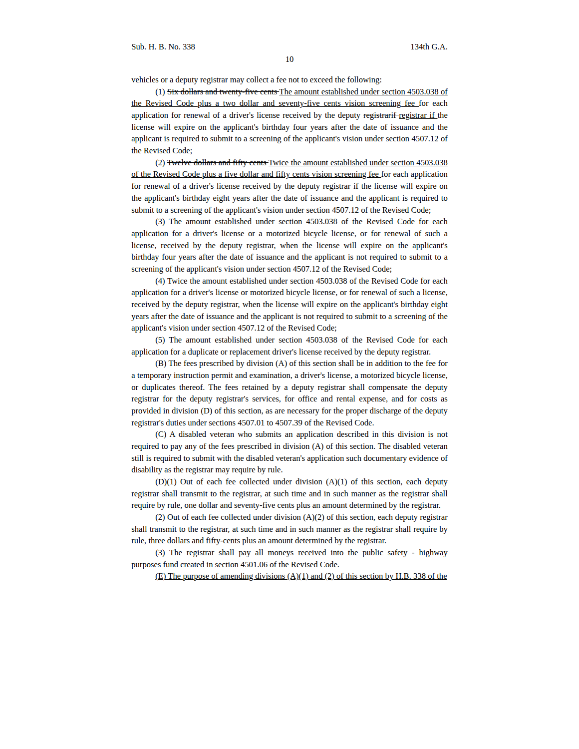Sub. H. B. No. 338 134th G.A.
10
vehicles or a deputy registrar may collect a fee not to exceed the following:
(1) Six dollars and twenty-five cents The amount established under section 4503.038 of the Revised Code plus a two dollar and seventy-five cents vision screening fee for each application for renewal of a driver's license received by the deputy registrarif registrar if the license will expire on the applicant's birthday four years after the date of issuance and the applicant is required to submit to a screening of the applicant's vision under section 4507.12 of the Revised Code;
(2) Twelve dollars and fifty cents Twice the amount established under section 4503.038 of the Revised Code plus a five dollar and fifty cents vision screening fee for each application for renewal of a driver's license received by the deputy registrar if the license will expire on the applicant's birthday eight years after the date of issuance and the applicant is required to submit to a screening of the applicant's vision under section 4507.12 of the Revised Code;
(3) The amount established under section 4503.038 of the Revised Code for each application for a driver's license or a motorized bicycle license, or for renewal of such a license, received by the deputy registrar, when the license will expire on the applicant's birthday four years after the date of issuance and the applicant is not required to submit to a screening of the applicant's vision under section 4507.12 of the Revised Code;
(4) Twice the amount established under section 4503.038 of the Revised Code for each application for a driver's license or motorized bicycle license, or for renewal of such a license, received by the deputy registrar, when the license will expire on the applicant's birthday eight years after the date of issuance and the applicant is not required to submit to a screening of the applicant's vision under section 4507.12 of the Revised Code;
(5) The amount established under section 4503.038 of the Revised Code for each application for a duplicate or replacement driver's license received by the deputy registrar.
(B) The fees prescribed by division (A) of this section shall be in addition to the fee for a temporary instruction permit and examination, a driver's license, a motorized bicycle license, or duplicates thereof. The fees retained by a deputy registrar shall compensate the deputy registrar for the deputy registrar's services, for office and rental expense, and for costs as provided in division (D) of this section, as are necessary for the proper discharge of the deputy registrar's duties under sections 4507.01 to 4507.39 of the Revised Code.
(C) A disabled veteran who submits an application described in this division is not required to pay any of the fees prescribed in division (A) of this section. The disabled veteran still is required to submit with the disabled veteran's application such documentary evidence of disability as the registrar may require by rule.
(D)(1) Out of each fee collected under division (A)(1) of this section, each deputy registrar shall transmit to the registrar, at such time and in such manner as the registrar shall require by rule, one dollar and seventy-five cents plus an amount determined by the registrar.
(2) Out of each fee collected under division (A)(2) of this section, each deputy registrar shall transmit to the registrar, at such time and in such manner as the registrar shall require by rule, three dollars and fifty-cents plus an amount determined by the registrar.
(3) The registrar shall pay all moneys received into the public safety - highway purposes fund created in section 4501.06 of the Revised Code.
(E) The purpose of amending divisions (A)(1) and (2) of this section by H.B. 338 of the